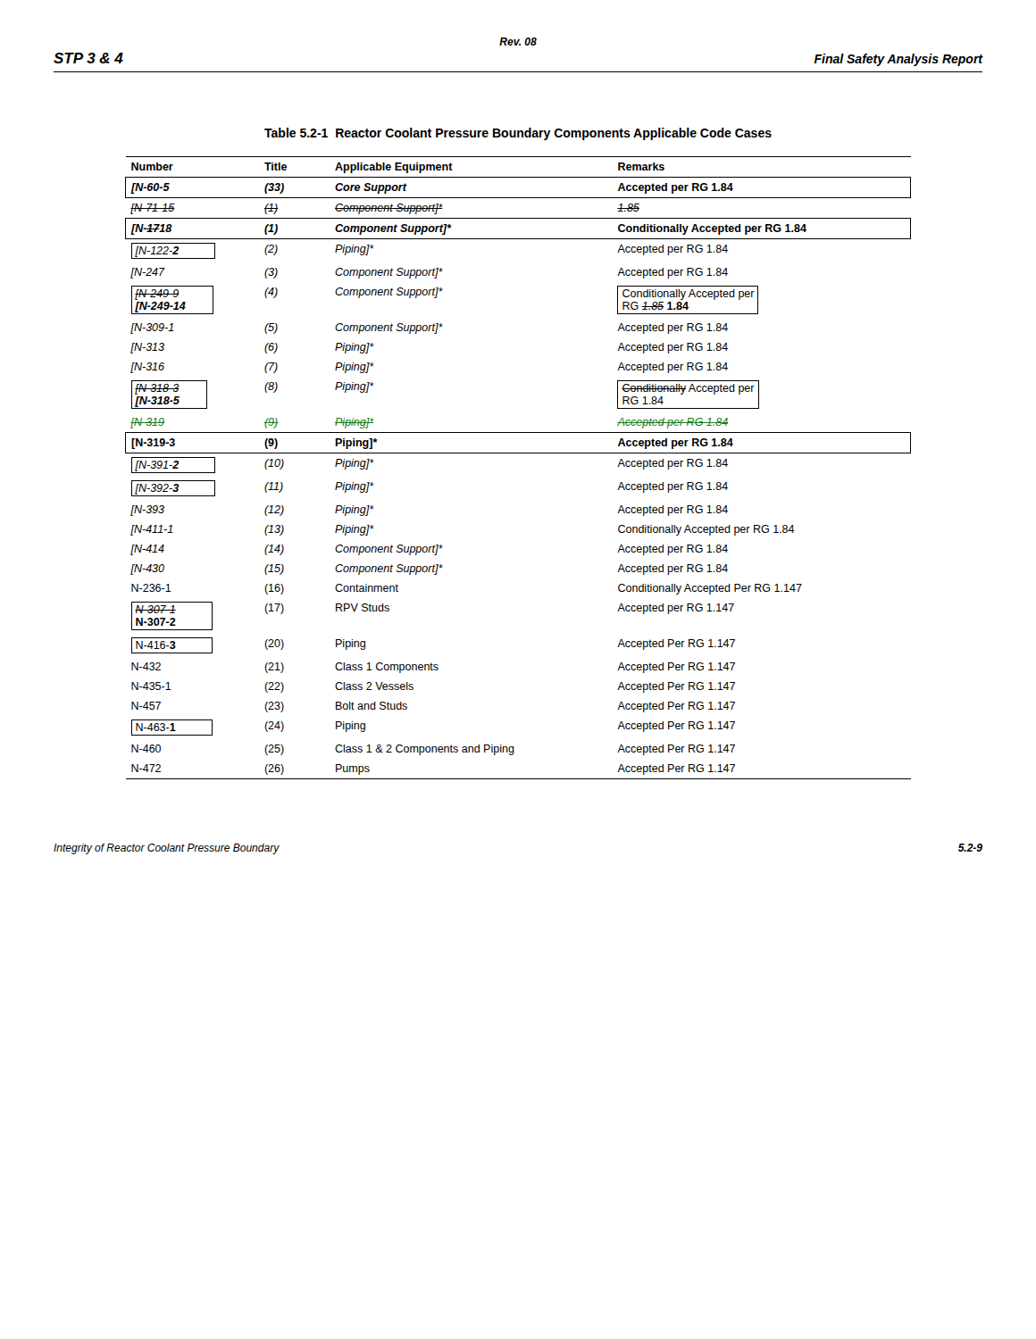Rev. 08
STP 3 & 4
Final Safety Analysis Report
Table 5.2-1 Reactor Coolant Pressure Boundary Components Applicable Code Cases
| Number | Title | Applicable Equipment | Remarks |
| --- | --- | --- | --- |
| [N-60-5 | (33) | Core Support | Accepted per RG 1.84 |
| [N-71-15 | (1) | Component Support]* | 1.85 |
| [N- 17 18 | (1) | Component Support]* | Conditionally Accepted per RG 1.84 |
| [N-122- 2 | (2) | Piping]* | Accepted per RG 1.84 |
| [N-247 | (3) | Component Support]* | Accepted per RG 1.84 |
| [N-249-9 [N-249-14 | (4) | Component Support]* | Conditionally Accepted per RG 1.85 1.84 |
| [N-309-1 | (5) | Component Support]* | Accepted per RG 1.84 |
| [N-313 | (6) | Piping]* | Accepted per RG 1.84 |
| [N-316 | (7) | Piping]* | Accepted per RG 1.84 |
| [N-318-3 [N-318-5 | (8) | Piping]* | Conditionally Accepted per RG 1.84 |
| [N-319 | (9) | Piping]* | Accepted per RG 1.84 |
| [N-319-3 | (9) | Piping]* | Accepted per RG 1.84 |
| [N-391- 2 | (10) | Piping]* | Accepted per RG 1.84 |
| [N-392- 3 | (11) | Piping]* | Accepted per RG 1.84 |
| [N-393 | (12) | Piping]* | Accepted per RG 1.84 |
| [N-411-1 | (13) | Piping]* | Conditionally Accepted per RG 1.84 |
| [N-414 | (14) | Component Support]* | Accepted per RG 1.84 |
| [N-430 | (15) | Component Support]* | Accepted per RG 1.84 |
| N-236-1 | (16) | Containment | Conditionally Accepted Per RG 1.147 |
| N-307-1 N-307-2 | (17) | RPV Studs | Accepted per RG 1.147 |
| N-416- 3 | (20) | Piping | Accepted Per RG 1.147 |
| N-432 | (21) | Class 1 Components | Accepted Per RG 1.147 |
| N-435-1 | (22) | Class 2 Vessels | Accepted Per RG 1.147 |
| N-457 | (23) | Bolt and Studs | Accepted Per RG 1.147 |
| N-463- 1 | (24) | Piping | Accepted Per RG 1.147 |
| N-460 | (25) | Class 1 & 2 Components and Piping | Accepted Per RG 1.147 |
| N-472 | (26) | Pumps | Accepted Per RG 1.147 |
Integrity of Reactor Coolant Pressure Boundary
5.2-9